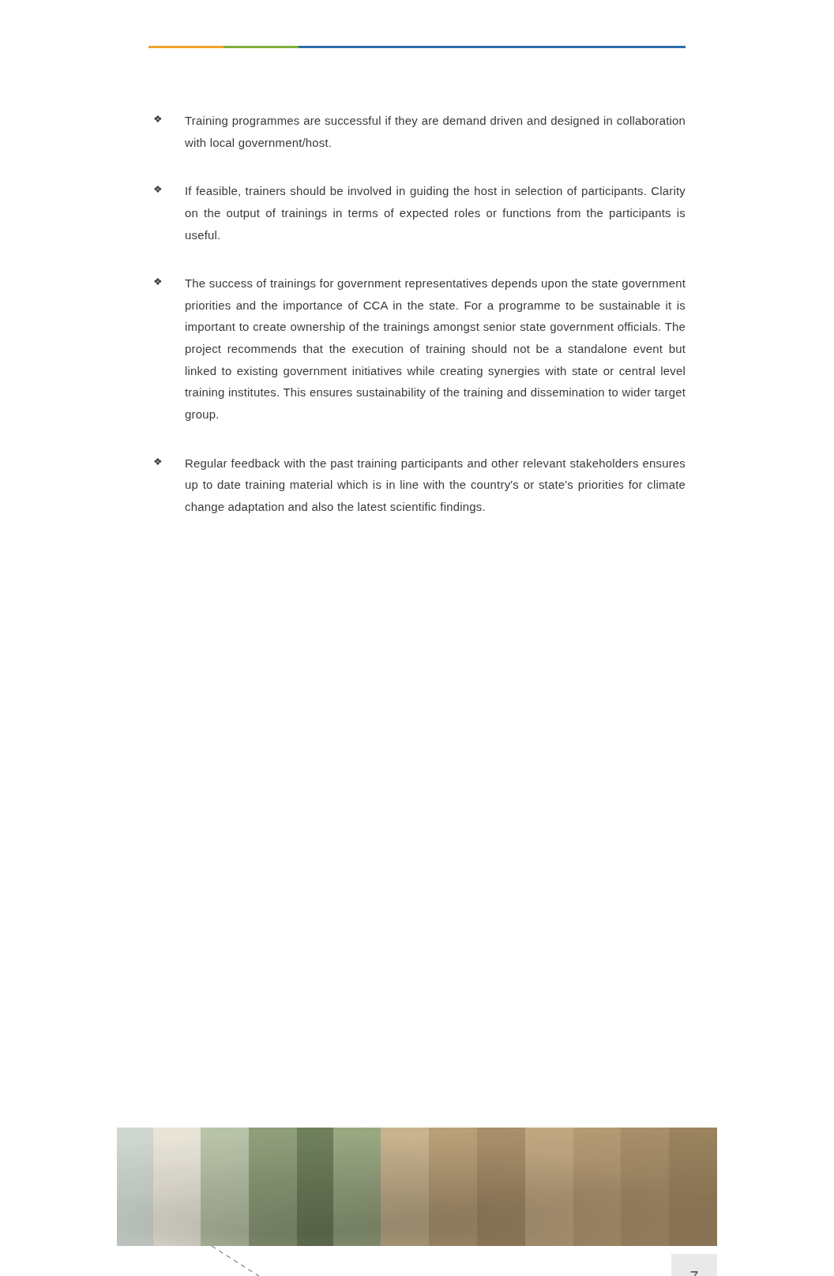Training programmes are successful if they are demand driven and designed in collaboration with local government/host.
If feasible, trainers should be involved in guiding the host in selection of participants. Clarity on the output of trainings in terms of expected roles or functions from the participants is useful.
The success of trainings for government representatives depends upon the state government priorities and the importance of CCA in the state. For a programme to be sustainable it is important to create ownership of the trainings amongst senior state government officials. The project recommends that the execution of training should not be a standalone event but linked to existing government initiatives while creating synergies with state or central level training institutes. This ensures sustainability of the training and dissemination to wider target group.
Regular feedback with the past training participants and other relevant stakeholders ensures up to date training material which is in line with the country's or state's priorities for climate change adaptation and also the latest scientific findings.
7